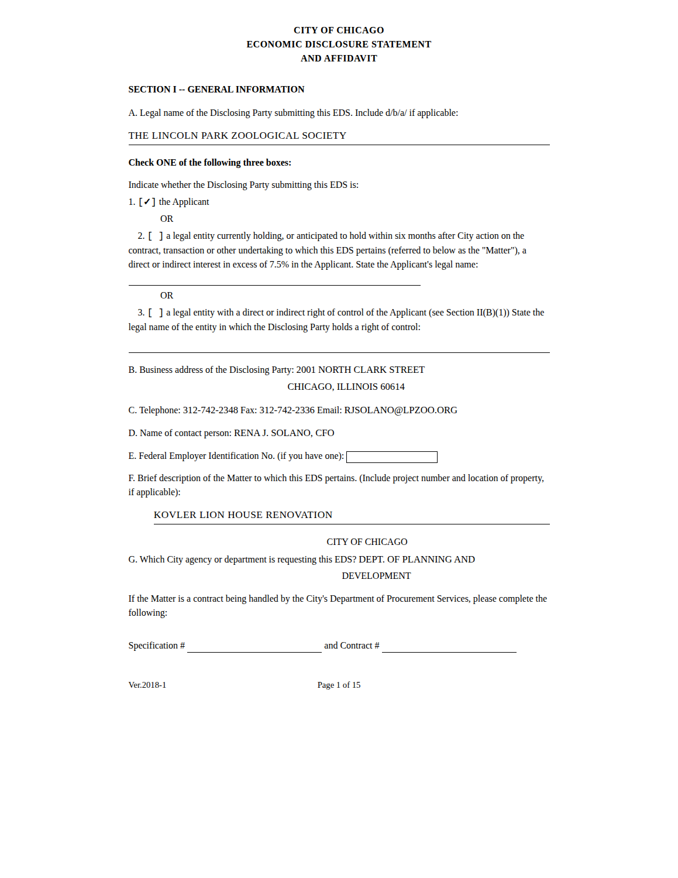CITY OF CHICAGO
ECONOMIC DISCLOSURE STATEMENT
AND AFFIDAVIT
SECTION I -- GENERAL INFORMATION
A. Legal name of the Disclosing Party submitting this EDS. Include d/b/a/ if applicable:
THE LINCOLN PARK ZOOLOGICAL SOCIETY
Check ONE of the following three boxes:
Indicate whether the Disclosing Party submitting this EDS is:
1. [✓] the Applicant
OR
2. [ ] a legal entity currently holding, or anticipated to hold within six months after City action on the contract, transaction or other undertaking to which this EDS pertains (referred to below as the "Matter"), a direct or indirect interest in excess of 7.5% in the Applicant. State the Applicant's legal name:
OR
3. [ ] a legal entity with a direct or indirect right of control of the Applicant (see Section II(B)(1)) State the legal name of the entity in which the Disclosing Party holds a right of control:
B. Business address of the Disclosing Party: 2001 NORTH CLARK STREET
CHICAGO, ILLINOIS 60614
C. Telephone: 312-742-2348 Fax: 312-742-2336 Email: RJSOLANO@LPZOO.ORG
D. Name of contact person: RENA J. SOLANO, CFO
E. Federal Employer Identification No. (if you have one):
F. Brief description of the Matter to which this EDS pertains. (Include project number and location of property, if applicable):
KOVLER LION HOUSE RENOVATION
CITY OF CHICAGO
G. Which City agency or department is requesting this EDS? DEPT. OF PLANNING AND
DEVELOPMENT
If the Matter is a contract being handled by the City's Department of Procurement Services, please complete the following:
Specification # and Contract #
Ver.2018-1
Page 1 of 15